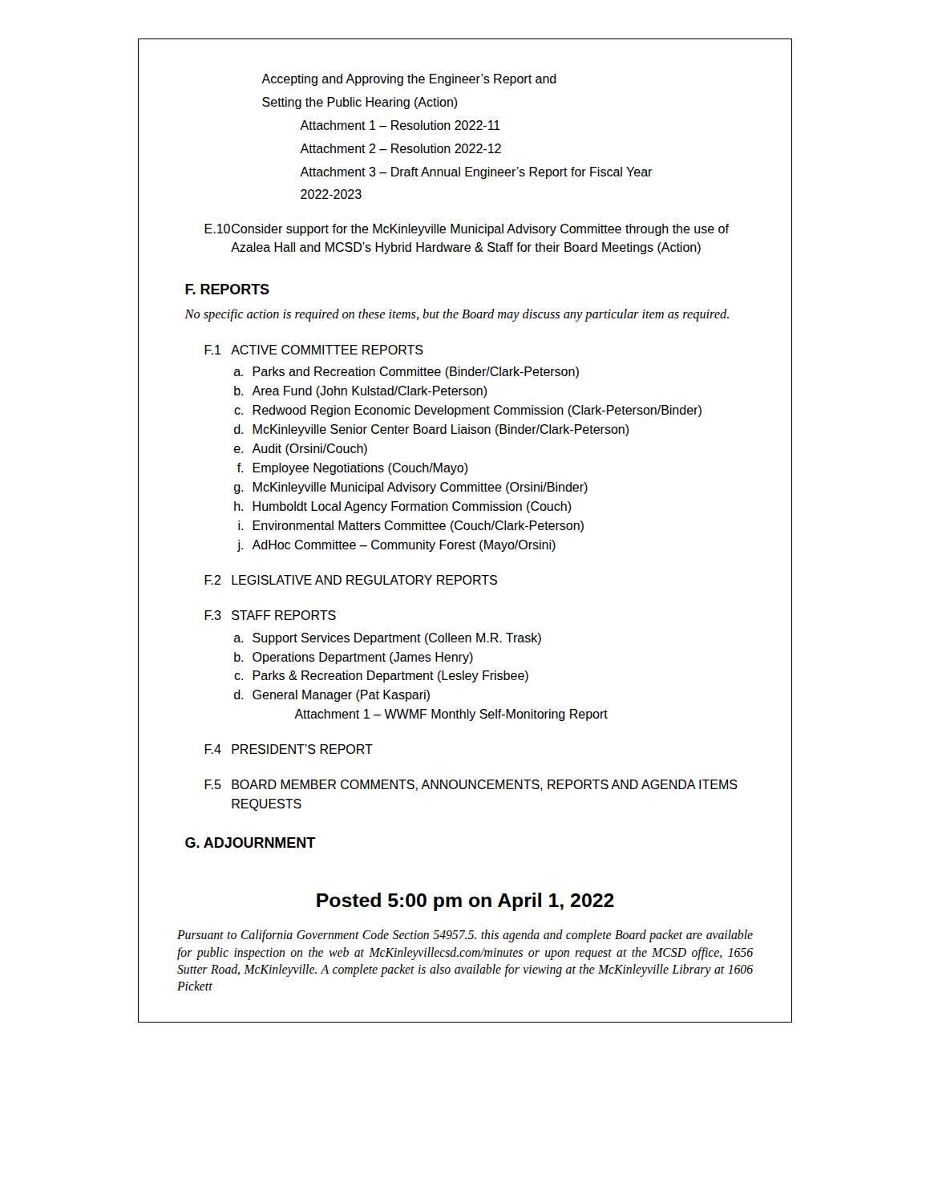Accepting and Approving the Engineer’s Report and
Setting the Public Hearing (Action)
Attachment 1 – Resolution 2022-11
Attachment 2 – Resolution 2022-12
Attachment 3 – Draft Annual Engineer’s Report for Fiscal Year
2022-2023
E.10
Consider support for the McKinleyville Municipal Advisory Committee through the use of Azalea Hall and MCSD’s Hybrid Hardware & Staff for their Board Meetings (Action)
F. REPORTS
No specific action is required on these items, but the Board may discuss any particular item as required.
F.1
ACTIVE COMMITTEE REPORTS
Parks and Recreation Committee (Binder/Clark-Peterson)
Area Fund (John Kulstad/Clark-Peterson)
Redwood Region Economic Development Commission (Clark-Peterson/Binder)
McKinleyville Senior Center Board Liaison (Binder/Clark-Peterson)
Audit (Orsini/Couch)
Employee Negotiations (Couch/Mayo)
McKinleyville Municipal Advisory Committee (Orsini/Binder)
Humboldt Local Agency Formation Commission (Couch)
Environmental Matters Committee (Couch/Clark-Peterson)
AdHoc Committee – Community Forest (Mayo/Orsini)
F.2
LEGISLATIVE AND REGULATORY REPORTS
F.3
STAFF REPORTS
Support Services Department (Colleen M.R. Trask)
Operations Department (James Henry)
Parks & Recreation Department (Lesley Frisbee)
General Manager (Pat Kaspari)
Attachment 1 – WWMF Monthly Self-Monitoring Report
F.4
PRESIDENT’S REPORT
F.5
BOARD MEMBER COMMENTS, ANNOUNCEMENTS, REPORTS AND AGENDA ITEMS REQUESTS
G. ADJOURNMENT
Posted 5:00 pm on April 1, 2022
Pursuant to California Government Code Section 54957.5. this agenda and complete Board packet are available for public inspection on the web at McKinleyvillecsd.com/minutes or upon request at the MCSD office, 1656 Sutter Road, McKinleyville. A complete packet is also available for viewing at the McKinleyville Library at 1606 Pickett